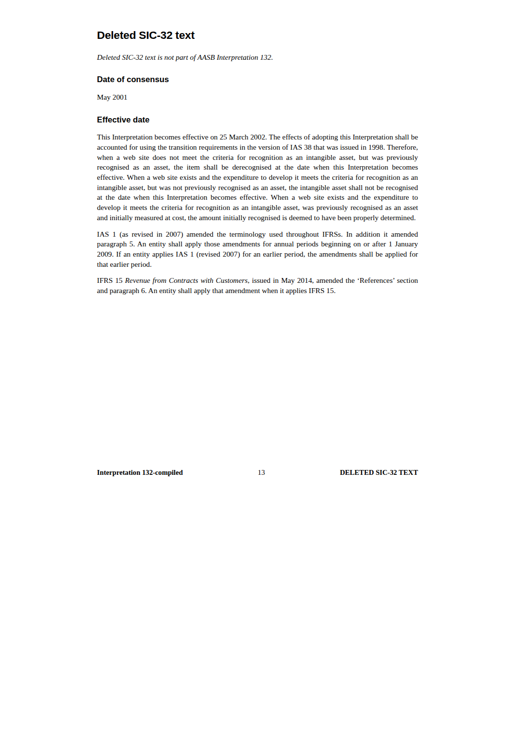Deleted SIC-32 text
Deleted SIC-32 text is not part of AASB Interpretation 132.
Date of consensus
May 2001
Effective date
This Interpretation becomes effective on 25 March 2002. The effects of adopting this Interpretation shall be accounted for using the transition requirements in the version of IAS 38 that was issued in 1998. Therefore, when a web site does not meet the criteria for recognition as an intangible asset, but was previously recognised as an asset, the item shall be derecognised at the date when this Interpretation becomes effective. When a web site exists and the expenditure to develop it meets the criteria for recognition as an intangible asset, but was not previously recognised as an asset, the intangible asset shall not be recognised at the date when this Interpretation becomes effective. When a web site exists and the expenditure to develop it meets the criteria for recognition as an intangible asset, was previously recognised as an asset and initially measured at cost, the amount initially recognised is deemed to have been properly determined.
IAS 1 (as revised in 2007) amended the terminology used throughout IFRSs. In addition it amended paragraph 5. An entity shall apply those amendments for annual periods beginning on or after 1 January 2009. If an entity applies IAS 1 (revised 2007) for an earlier period, the amendments shall be applied for that earlier period.
IFRS 15 Revenue from Contracts with Customers, issued in May 2014, amended the ‘References’ section and paragraph 6. An entity shall apply that amendment when it applies IFRS 15.
Interpretation 132-compiled 13 DELETED SIC-32 TEXT